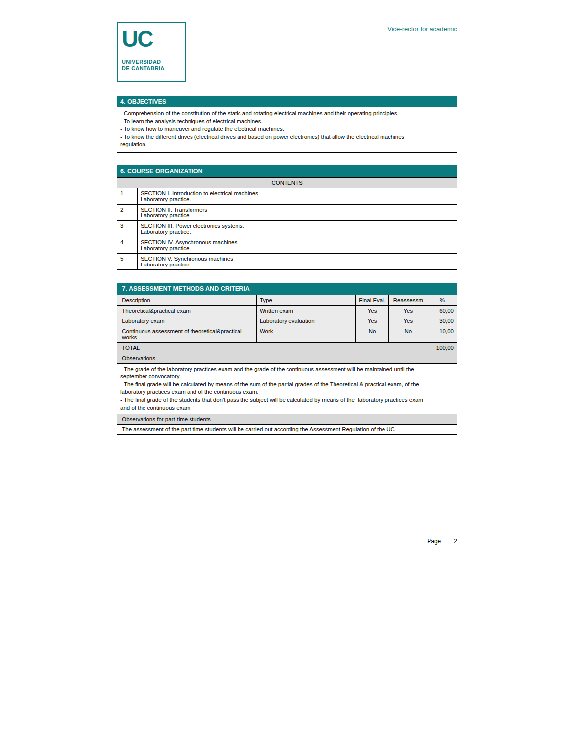UC
UNIVERSIDAD
DE CANTABRIA
Vice-rector for academic
4. OBJECTIVES
- Comprehension of the constitution of the static and rotating electrical machines and their operating principles.
- To learn the analysis techniques of electrical machines.
- To know how to maneuver and regulate the electrical machines.
- To know the different drives (electrical drives and based on power electronics) that allow the electrical machines
regulation.
6. COURSE ORGANIZATION
| CONTENTS |
| 1 | SECTION I. Introduction to electrical machines Laboratory practice. |
| 2 | SECTION II. Transformers Laboratory practice |
| 3 | SECTION III. Power electronics systems. Laboratory practice. |
| 4 | SECTION IV. Asynchronous machines Laboratory practice |
| 5 | SECTION V. Synchronous machines Laboratory practice |
7. ASSESSMENT METHODS AND CRITERIA
| Description | Type | Final Eval. | Reassessm | % |
| Theoretical&practical exam | Written exam | Yes | Yes | 60,00 |
| Laboratory exam | Laboratory evaluation | Yes | Yes | 30,00 |
| Continuous assessment of theoretical&practical works | Work | No | No | 10,00 |
| TOTAL | 100,00 |
| Observations |
| - The grade of the laboratory practices exam and the grade of the continuous assessment will be maintained until the september convocatory. - The final grade will be calculated by means of the sum of the partial grades of the Theoretical & practical exam, of the laboratory practices exam and of the continuous exam. - The final grade of the students that don't pass the subject will be calculated by means of the laboratory practices exam and of the continuous exam. |
| Observations for part-time students |
| The assessment of the part-time students will be carried out according the Assessment Regulation of the UC |
Page2